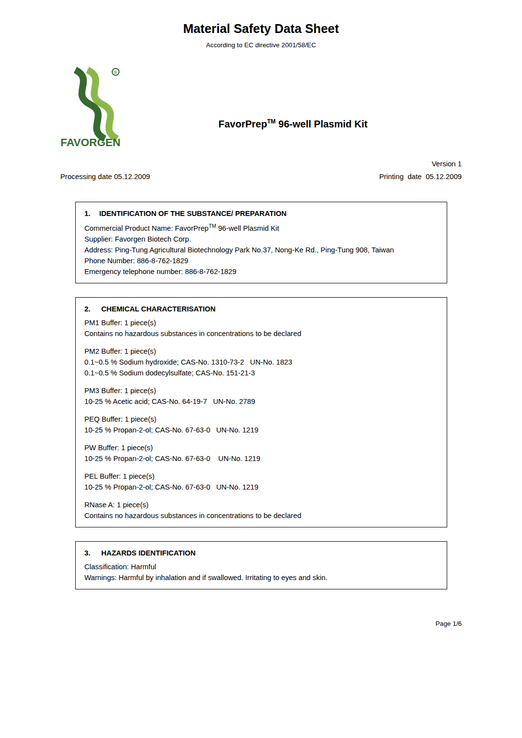Material Safety Data Sheet
According to EC directive 2001/58/EC
FavorPrepTM 96-well Plasmid Kit
Version 1
Processing date 05.12.2009 Printing date 05.12.2009
1. IDENTIFICATION OF THE SUBSTANCE/ PREPARATION
Commercial Product Name: FavorPrepTM 96-well Plasmid Kit
Supplier: Favorgen Biotech Corp.
Address: Ping-Tung Agricultural Biotechnology Park No.37, Nong-Ke Rd., Ping-Tung 908, Taiwan
Phone Number: 886-8-762-1829
Emergency telephone number: 886-8-762-1829
2. CHEMICAL CHARACTERISATION
PM1 Buffer: 1 piece(s)
Contains no hazardous substances in concentrations to be declared
PM2 Buffer: 1 piece(s)
0.1~0.5 % Sodium hydroxide; CAS-No. 1310-73-2 UN-No. 1823
0.1~0.5 % Sodium dodecylsulfate; CAS-No. 151-21-3
PM3 Buffer: 1 piece(s)
10-25 % Acetic acid; CAS-No. 64-19-7 UN-No. 2789
PEQ Buffer: 1 piece(s)
10-25 % Propan-2-ol; CAS-No. 67-63-0 UN-No. 1219
PW Buffer: 1 piece(s)
10-25 % Propan-2-ol; CAS-No. 67-63-0 UN-No. 1219
PEL Buffer: 1 piece(s)
10-25 % Propan-2-ol; CAS-No. 67-63-0 UN-No. 1219
RNase A: 1 piece(s)
Contains no hazardous substances in concentrations to be declared
3. HAZARDS IDENTIFICATION
Classification: Harmful
Warnings: Harmful by inhalation and if swallowed. Irritating to eyes and skin.
Page 1/6